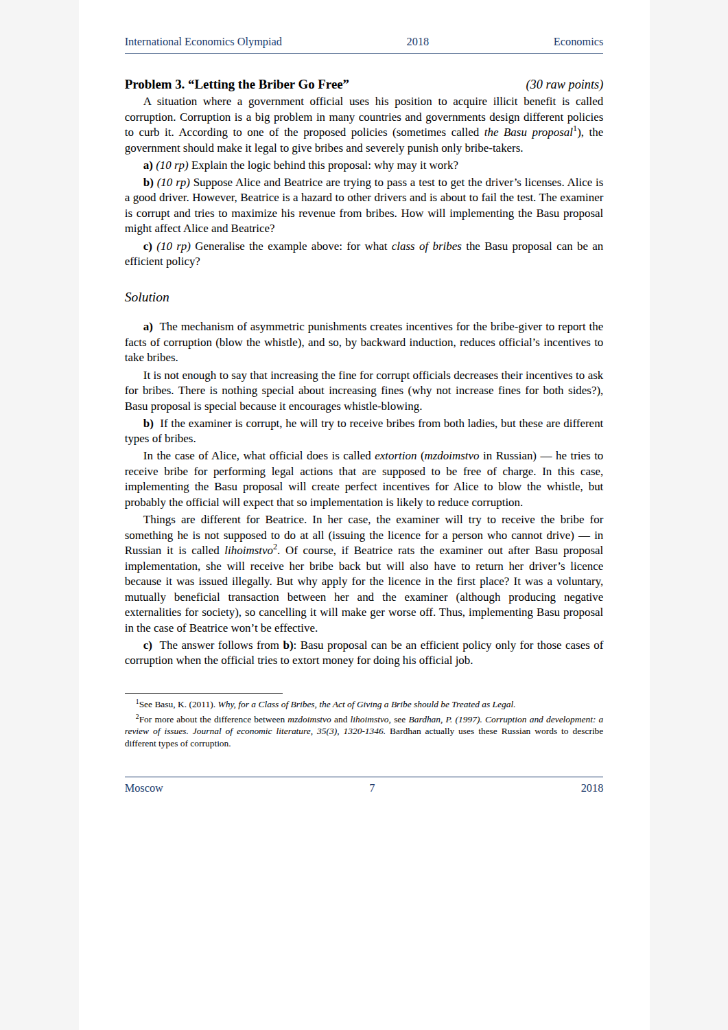International Economics Olympiad
2018
Economics
Problem 3. “Letting the Briber Go Free” (30 raw points)
A situation where a government official uses his position to acquire illicit benefit is called corruption. Corruption is a big problem in many countries and governments design different policies to curb it. According to one of the proposed policies (sometimes called the Basu proposal1), the government should make it legal to give bribes and severely punish only bribe-takers.
a) (10 rp) Explain the logic behind this proposal: why may it work?
b) (10 rp) Suppose Alice and Beatrice are trying to pass a test to get the driver’s licenses. Alice is a good driver. However, Beatrice is a hazard to other drivers and is about to fail the test. The examiner is corrupt and tries to maximize his revenue from bribes. How will implementing the Basu proposal might affect Alice and Beatrice?
c) (10 rp) Generalise the example above: for what class of bribes the Basu proposal can be an efficient policy?
Solution
a) The mechanism of asymmetric punishments creates incentives for the bribe-giver to report the facts of corruption (blow the whistle), and so, by backward induction, reduces official’s incentives to take bribes.
It is not enough to say that increasing the fine for corrupt officials decreases their incentives to ask for bribes. There is nothing special about increasing fines (why not increase fines for both sides?), Basu proposal is special because it encourages whistle-blowing.
b) If the examiner is corrupt, he will try to receive bribes from both ladies, but these are different types of bribes.
In the case of Alice, what official does is called extortion (mzdoimstvo in Russian) — he tries to receive bribe for performing legal actions that are supposed to be free of charge. In this case, implementing the Basu proposal will create perfect incentives for Alice to blow the whistle, but probably the official will expect that so implementation is likely to reduce corruption.
Things are different for Beatrice. In her case, the examiner will try to receive the bribe for something he is not supposed to do at all (issuing the licence for a person who cannot drive) — in Russian it is called lihoimstvo2. Of course, if Beatrice rats the examiner out after Basu proposal implementation, she will receive her bribe back but will also have to return her driver’s licence because it was issued illegally. But why apply for the licence in the first place? It was a voluntary, mutually beneficial transaction between her and the examiner (although producing negative externalities for society), so cancelling it will make ger worse off. Thus, implementing Basu proposal in the case of Beatrice won’t be effective.
c) The answer follows from b): Basu proposal can be an efficient policy only for those cases of corruption when the official tries to extort money for doing his official job.
1See Basu, K. (2011). Why, for a Class of Bribes, the Act of Giving a Bribe should be Treated as Legal.
2For more about the difference between mzdoimstvo and lihoimstvo, see Bardhan, P. (1997). Corruption and development: a review of issues. Journal of economic literature, 35(3), 1320-1346. Bardhan actually uses these Russian words to describe different types of corruption.
Moscow
7
2018